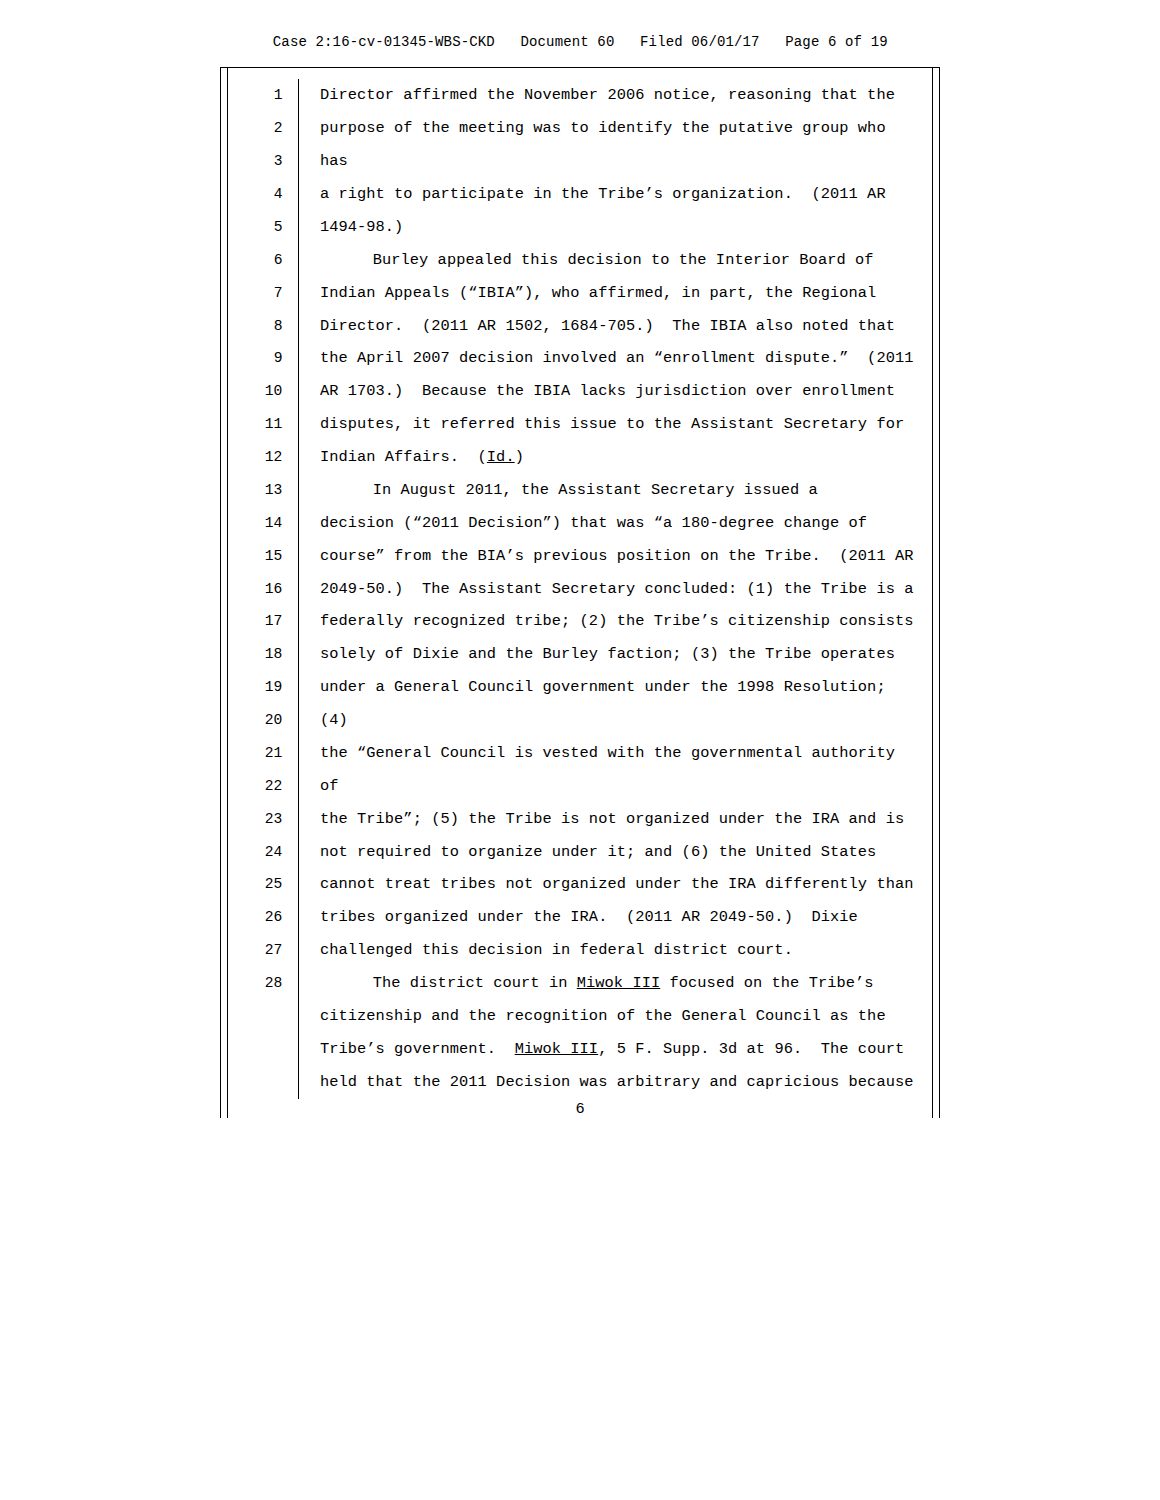Case 2:16-cv-01345-WBS-CKD Document 60 Filed 06/01/17 Page 6 of 19
1
2
3
4
5
6
7
8
9
10
11
12
13
14
15
16
17
18
19
20
21
22
23
24
25
26
27
28
Director affirmed the November 2006 notice, reasoning that the purpose of the meeting was to identify the putative group who has a right to participate in the Tribe’s organization. (2011 AR 1494-98.)
Burley appealed this decision to the Interior Board of Indian Appeals (“IBIA”), who affirmed, in part, the Regional Director. (2011 AR 1502, 1684-705.) The IBIA also noted that the April 2007 decision involved an “enrollment dispute.” (2011 AR 1703.) Because the IBIA lacks jurisdiction over enrollment disputes, it referred this issue to the Assistant Secretary for Indian Affairs. (Id.)
In August 2011, the Assistant Secretary issued a decision (“2011 Decision”) that was “a 180-degree change of course” from the BIA’s previous position on the Tribe. (2011 AR 2049-50.) The Assistant Secretary concluded: (1) the Tribe is a federally recognized tribe; (2) the Tribe’s citizenship consists solely of Dixie and the Burley faction; (3) the Tribe operates under a General Council government under the 1998 Resolution; (4) the “General Council is vested with the governmental authority of the Tribe”; (5) the Tribe is not organized under the IRA and is not required to organize under it; and (6) the United States cannot treat tribes not organized under the IRA differently than tribes organized under the IRA. (2011 AR 2049-50.) Dixie challenged this decision in federal district court.
The district court in Miwok III focused on the Tribe’s citizenship and the recognition of the General Council as the Tribe’s government. Miwok III, 5 F. Supp. 3d at 96. The court held that the 2011 Decision was arbitrary and capricious because
6